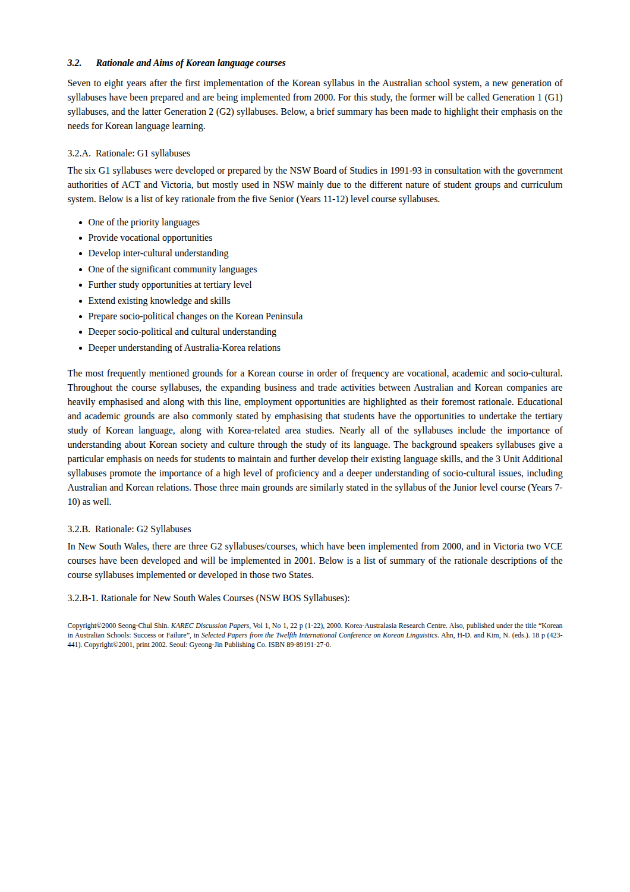3.2. Rationale and Aims of Korean language courses
Seven to eight years after the first implementation of the Korean syllabus in the Australian school system, a new generation of syllabuses have been prepared and are being implemented from 2000. For this study, the former will be called Generation 1 (G1) syllabuses, and the latter Generation 2 (G2) syllabuses. Below, a brief summary has been made to highlight their emphasis on the needs for Korean language learning.
3.2.A. Rationale: G1 syllabuses
The six G1 syllabuses were developed or prepared by the NSW Board of Studies in 1991-93 in consultation with the government authorities of ACT and Victoria, but mostly used in NSW mainly due to the different nature of student groups and curriculum system. Below is a list of key rationale from the five Senior (Years 11-12) level course syllabuses.
One of the priority languages
Provide vocational opportunities
Develop inter-cultural understanding
One of the significant community languages
Further study opportunities at tertiary level
Extend existing knowledge and skills
Prepare socio-political changes on the Korean Peninsula
Deeper socio-political and cultural understanding
Deeper understanding of Australia-Korea relations
The most frequently mentioned grounds for a Korean course in order of frequency are vocational, academic and socio-cultural. Throughout the course syllabuses, the expanding business and trade activities between Australian and Korean companies are heavily emphasised and along with this line, employment opportunities are highlighted as their foremost rationale. Educational and academic grounds are also commonly stated by emphasising that students have the opportunities to undertake the tertiary study of Korean language, along with Korea-related area studies. Nearly all of the syllabuses include the importance of understanding about Korean society and culture through the study of its language. The background speakers syllabuses give a particular emphasis on needs for students to maintain and further develop their existing language skills, and the 3 Unit Additional syllabuses promote the importance of a high level of proficiency and a deeper understanding of socio-cultural issues, including Australian and Korean relations. Those three main grounds are similarly stated in the syllabus of the Junior level course (Years 7-10) as well.
3.2.B. Rationale: G2 Syllabuses
In New South Wales, there are three G2 syllabuses/courses, which have been implemented from 2000, and in Victoria two VCE courses have been developed and will be implemented in 2001. Below is a list of summary of the rationale descriptions of the course syllabuses implemented or developed in those two States.
3.2.B-1. Rationale for New South Wales Courses (NSW BOS Syllabuses):
Copyright©2000 Seong-Chul Shin. KAREC Discussion Papers, Vol 1, No 1, 22 p (1-22), 2000. Korea-Australasia Research Centre. Also, published under the title “Korean in Australian Schools: Success or Failure”, in Selected Papers from the Twelfth International Conference on Korean Linguistics. Ahn, H-D. and Kim, N. (eds.). 18 p (423-441). Copyright©2001, print 2002. Seoul: Gyeong-Jin Publishing Co. ISBN 89-89191-27-0.